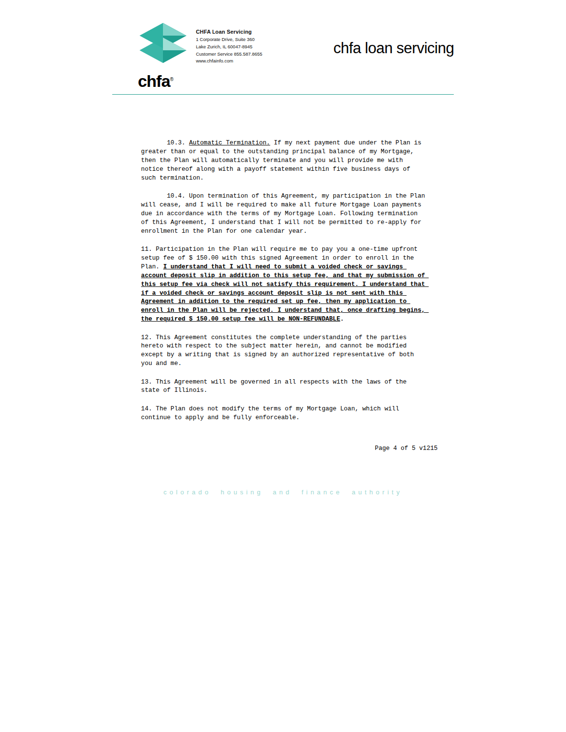chfa®
CHFA Loan Servicing
1 Corporate Drive, Suite 360
Lake Zurich, IL 60047-8945
Customer Service 855.587.8655
www.chfainfo.com
chfa loan servicing
10.3. Automatic Termination. If my next payment due under the Plan is greater than or equal to the outstanding principal balance of my Mortgage, then the Plan will automatically terminate and you will provide me with notice thereof along with a payoff statement within five business days of such termination.
10.4. Upon termination of this Agreement, my participation in the Plan will cease, and I will be required to make all future Mortgage Loan payments due in accordance with the terms of my Mortgage Loan. Following termination of this Agreement, I understand that I will not be permitted to re-apply for enrollment in the Plan for one calendar year.
11. Participation in the Plan will require me to pay you a one-time upfront setup fee of $ 150.00 with this signed Agreement in order to enroll in the Plan. I understand that I will need to submit a voided check or savings account deposit slip in addition to this setup fee, and that my submission of this setup fee via check will not satisfy this requirement. I understand that if a voided check or savings account deposit slip is not sent with this Agreement in addition to the required set up fee, then my application to enroll in the Plan will be rejected. I understand that, once drafting begins, the required $ 150.00 setup fee will be NON-REFUNDABLE.
12. This Agreement constitutes the complete understanding of the parties hereto with respect to the subject matter herein, and cannot be modified except by a writing that is signed by an authorized representative of both you and me.
13. This Agreement will be governed in all respects with the laws of the state of Illinois.
14. The Plan does not modify the terms of my Mortgage Loan, which will continue to apply and be fully enforceable.
Page 4 of 5 v1215
colorado housing and finance authority